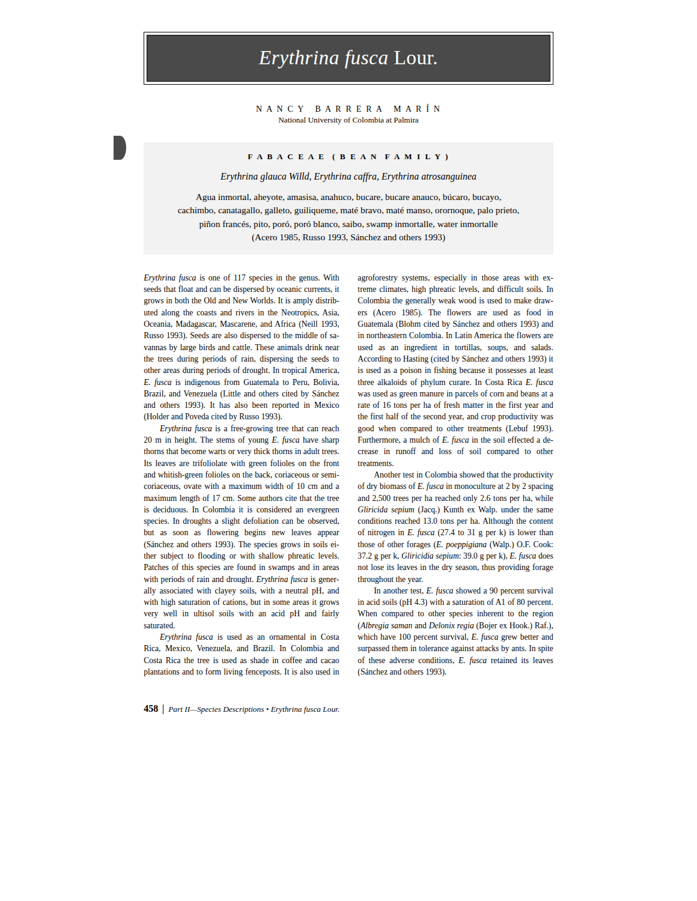Erythrina fusca Lour.
N A N C Y B A R R E R A M A R Í N
National University of Colombia at Palmira
F A B A C E A E ( B E A N F A M I L Y )
Erythrina glauca Willd, Erythrina caffra, Erythrina atrosanguinea
Agua inmortal, aheyote, amasisa, anahuco, bucare, bucare anauco, búcaro, bucayo,
cachimbo, canatagallo, galleto, guiliqueme, maté bravo, maté manso, orornoque, palo prieto,
piñon francés, pito, poró, poró blanco, saibo, swamp inmortalle, water inmortalle
(Acero 1985, Russo 1993, Sánchez and others 1993)
Erythrina fusca is one of 117 species in the genus. With seeds that float and can be dispersed by oceanic currents, it grows in both the Old and New Worlds. It is amply distributed along the coasts and rivers in the Neotropics, Asia, Oceania, Madagascar, Mascarene, and Africa (Neill 1993, Russo 1993). Seeds are also dispersed to the middle of savannas by large birds and cattle. These animals drink near the trees during periods of rain, dispersing the seeds to other areas during periods of drought. In tropical America, E. fusca is indigenous from Guatemala to Peru, Bolivia, Brazil, and Venezuela (Little and others cited by Sánchez and others 1993). It has also been reported in Mexico (Holder and Poveda cited by Russo 1993).
Erythrina fusca is a free-growing tree that can reach 20 m in height. The stems of young E. fusca have sharp thorns that become warts or very thick thorns in adult trees. Its leaves are trifoliolate with green folioles on the front and whitish-green folioles on the back, coriaceous or semicoriaceous, ovate with a maximum width of 10 cm and a maximum length of 17 cm. Some authors cite that the tree is deciduous. In Colombia it is considered an evergreen species. In droughts a slight defoliation can be observed, but as soon as flowering begins new leaves appear (Sánchez and others 1993). The species grows in soils either subject to flooding or with shallow phreatic levels. Patches of this species are found in swamps and in areas with periods of rain and drought. Erythrina fusca is generally associated with clayey soils, with a neutral pH, and with high saturation of cations, but in some areas it grows very well in ultisol soils with an acid pH and fairly saturated.
Erythrina fusca is used as an ornamental in Costa Rica, Mexico, Venezuela, and Brazil. In Colombia and Costa Rica the tree is used as shade in coffee and cacao plantations and to form living fenceposts. It is also used in agroforestry systems, especially in those areas with extreme climates, high phreatic levels, and difficult soils. In Colombia the generally weak wood is used to make drawers (Acero 1985). The flowers are used as food in Guatemala (Blohm cited by Sánchez and others 1993) and in northeastern Colombia. In Latin America the flowers are used as an ingredient in tortillas, soups, and salads. According to Hasting (cited by Sánchez and others 1993) it is used as a poison in fishing because it possesses at least three alkaloids of phylum curare. In Costa Rica E. fusca was used as green manure in parcels of corn and beans at a rate of 16 tons per ha of fresh matter in the first year and the first half of the second year, and crop productivity was good when compared to other treatments (Lebuf 1993). Furthermore, a mulch of E. fusca in the soil effected a decrease in runoff and loss of soil compared to other treatments.
Another test in Colombia showed that the productivity of dry biomass of E. fusca in monoculture at 2 by 2 spacing and 2,500 trees per ha reached only 2.6 tons per ha, while Gliricida sepium (Jacq.) Kunth ex Walp. under the same conditions reached 13.0 tons per ha. Although the content of nitrogen in E. fusca (27.4 to 31 g per k) is lower than those of other forages (E. poeppigiana (Walp.) O.F. Cook: 37.2 g per k, Gliricidia sepium: 39.0 g per k), E. fusca does not lose its leaves in the dry season, thus providing forage throughout the year.
In another test, E. fusca showed a 90 percent survival in acid soils (pH 4.3) with a saturation of A1 of 80 percent. When compared to other species inherent to the region (Albregia saman and Delonix regia (Bojer ex Hook.) Raf.), which have 100 percent survival, E. fusca grew better and surpassed them in tolerance against attacks by ants. In spite of these adverse conditions, E. fusca retained its leaves (Sánchez and others 1993).
458 Part II—Species Descriptions • Erythrina fusca Lour.